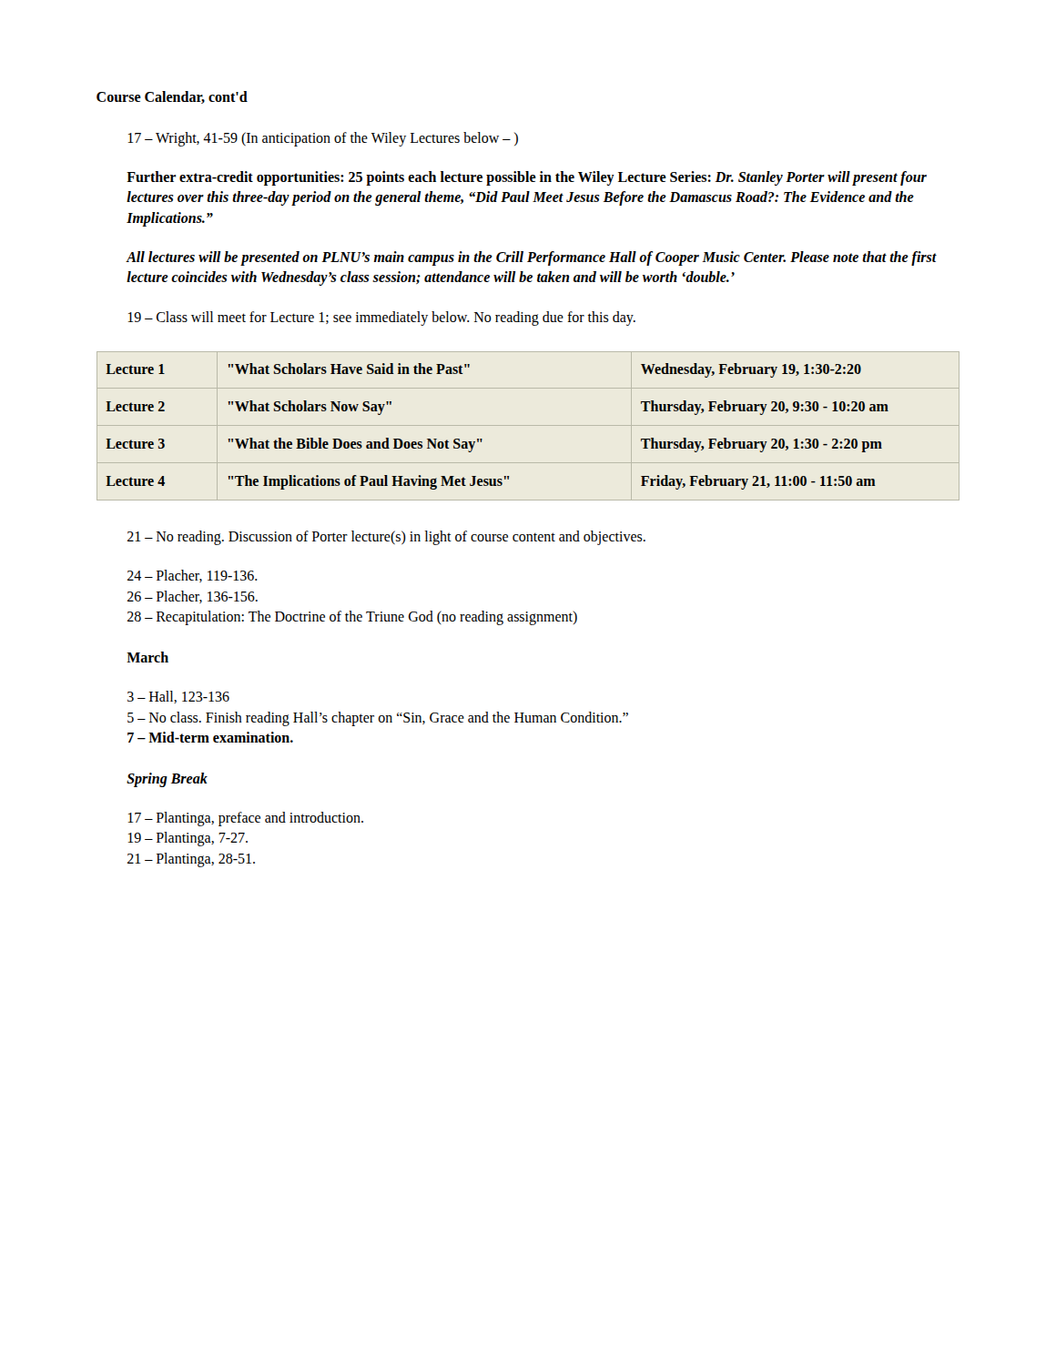Course Calendar, cont'd
17 – Wright, 41-59 (In anticipation of the Wiley Lectures below – )
Further extra-credit opportunities: 25 points each lecture possible in the Wiley Lecture Series: Dr. Stanley Porter will present four lectures over this three-day period on the general theme, “Did Paul Meet Jesus Before the Damascus Road?: The Evidence and the Implications.”
All lectures will be presented on PLNU’s main campus in the Crill Performance Hall of Cooper Music Center. Please note that the first lecture coincides with Wednesday’s class session; attendance will be taken and will be worth ‘double.’
19 – Class will meet for Lecture 1; see immediately below. No reading due for this day.
| Lecture 1 | "What Scholars Have Said in the Past" | Wednesday, February 19, 1:30-2:20 |
| Lecture 2 | "What Scholars Now Say" | Thursday, February 20, 9:30 - 10:20 am |
| Lecture 3 | "What the Bible Does and Does Not Say" | Thursday, February 20, 1:30 - 2:20 pm |
| Lecture 4 | "The Implications of Paul Having Met Jesus" | Friday, February 21, 11:00 - 11:50 am |
21 – No reading. Discussion of Porter lecture(s) in light of course content and objectives.
24 – Placher, 119-136.
26 – Placher, 136-156.
28 – Recapitulation: The Doctrine of the Triune God (no reading assignment)
March
3 – Hall, 123-136
5 – No class. Finish reading Hall’s chapter on “Sin, Grace and the Human Condition.”
7 – Mid-term examination.
Spring Break
17 – Plantinga, preface and introduction.
19 – Plantinga, 7-27.
21 – Plantinga, 28-51.